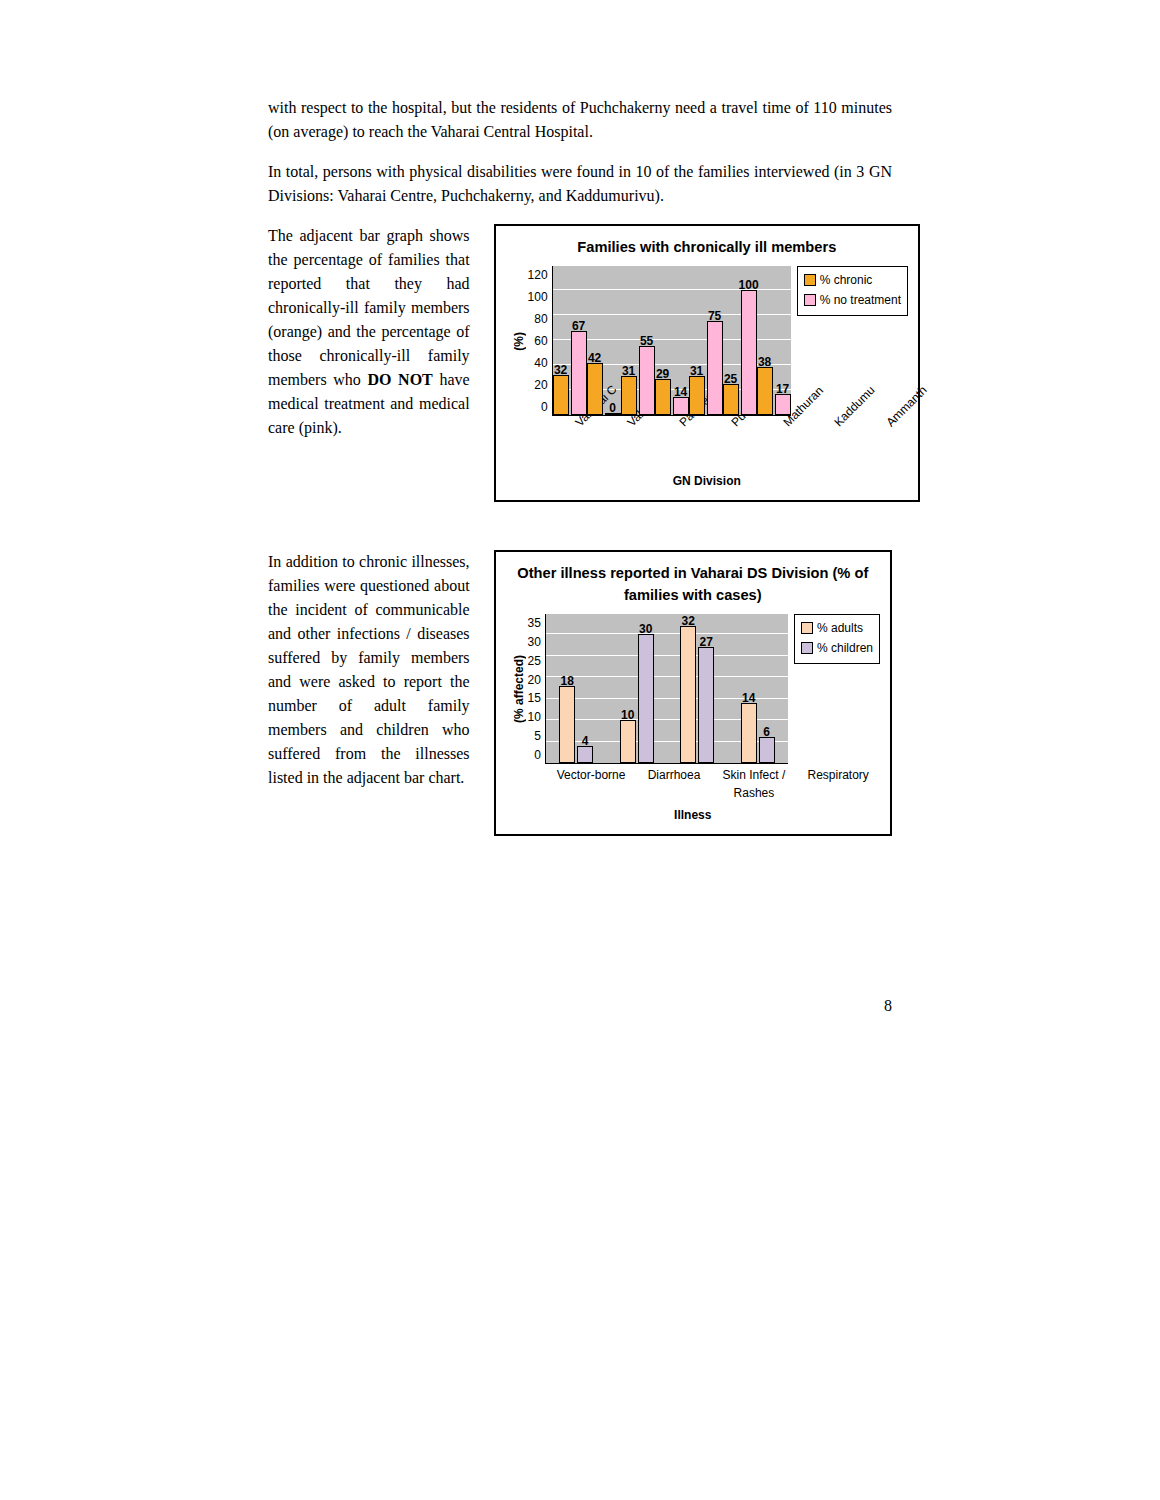with respect to the hospital, but the residents of Puchchakerny need a travel time of 110 minutes (on average) to reach the Vaharai Central Hospital.
In total, persons with physical disabilities were found in 10 of the families interviewed (in 3 GN Divisions: Vaharai Centre, Puchchakerny, and Kaddumurivu).
The adjacent bar graph shows the percentage of families that reported that they had chronically-ill family members (orange) and the percentage of those chronically-ill family members who DO NOT have medical treatment and medical care (pink).
Families with chronically ill members
(%)
120
100
80
60
40
20
0
32
67
42
0
31
55
29
14
31
75
25
100
38
17
% chronic
% no treatment
Vaharai C Vaharai N Palchen Puchkern Mathuran Kaddumu Ammanth
GN Division
In addition to chronic illnesses, families were questioned about the incident of communicable and other infections / diseases suffered by family members and were asked to report the number of adult family members and children who suffered from the illnesses listed in the adjacent bar chart.
Other illness reported in Vaharai DS Division (% of families with cases)
(% affected)
35
30
25
20
15
10
5
0
18
4
10
30
32
27
14
6
% adults
% children
Vector-borne Diarrhoea Skin Infect /
Rashes Respiratory
Illness
8